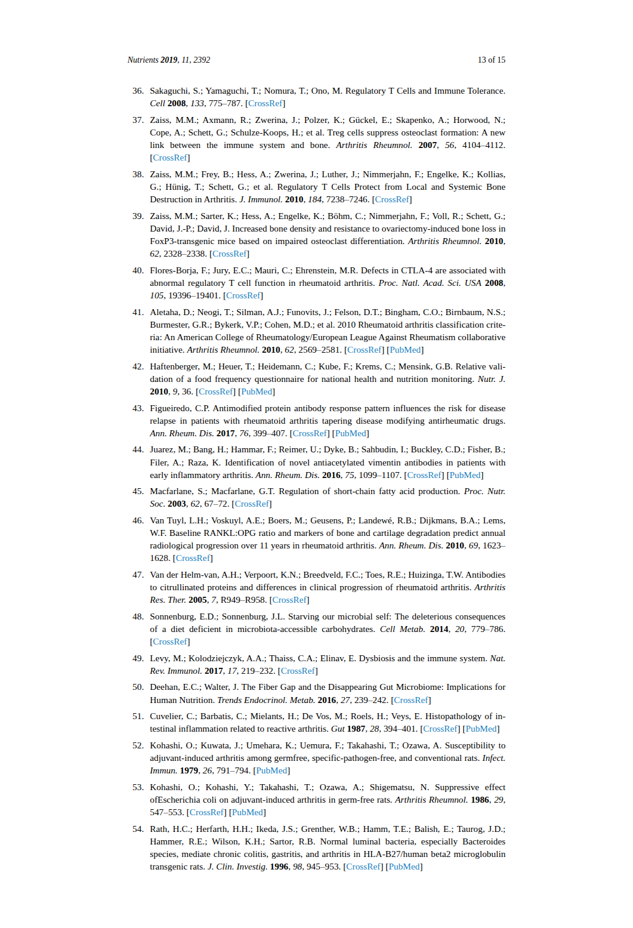Nutrients 2019, 11, 2392 13 of 15
Sakaguchi, S.; Yamaguchi, T.; Nomura, T.; Ono, M. Regulatory T Cells and Immune Tolerance. Cell 2008, 133, 775–787. [CrossRef]
Zaiss, M.M.; Axmann, R.; Zwerina, J.; Polzer, K.; Gückel, E.; Skapenko, A.; Horwood, N.; Cope, A.; Schett, G.; Schulze-Koops, H.; et al. Treg cells suppress osteoclast formation: A new link between the immune system and bone. Arthritis Rheumnol. 2007, 56, 4104–4112. [CrossRef]
Zaiss, M.M.; Frey, B.; Hess, A.; Zwerina, J.; Luther, J.; Nimmerjahn, F.; Engelke, K.; Kollias, G.; Hünig, T.; Schett, G.; et al. Regulatory T Cells Protect from Local and Systemic Bone Destruction in Arthritis. J. Immunol. 2010, 184, 7238–7246. [CrossRef]
Zaiss, M.M.; Sarter, K.; Hess, A.; Engelke, K.; Böhm, C.; Nimmerjahn, F.; Voll, R.; Schett, G.; David, J.-P.; David, J. Increased bone density and resistance to ovariectomy-induced bone loss in FoxP3-transgenic mice based on impaired osteoclast differentiation. Arthritis Rheumnol. 2010, 62, 2328–2338. [CrossRef]
Flores-Borja, F.; Jury, E.C.; Mauri, C.; Ehrenstein, M.R. Defects in CTLA-4 are associated with abnormal regulatory T cell function in rheumatoid arthritis. Proc. Natl. Acad. Sci. USA 2008, 105, 19396–19401. [CrossRef]
Aletaha, D.; Neogi, T.; Silman, A.J.; Funovits, J.; Felson, D.T.; Bingham, C.O.; Birnbaum, N.S.; Burmester, G.R.; Bykerk, V.P.; Cohen, M.D.; et al. 2010 Rheumatoid arthritis classification criteria: An American College of Rheumatology/European League Against Rheumatism collaborative initiative. Arthritis Rheumnol. 2010, 62, 2569–2581. [CrossRef] [PubMed]
Haftenberger, M.; Heuer, T.; Heidemann, C.; Kube, F.; Krems, C.; Mensink, G.B. Relative validation of a food frequency questionnaire for national health and nutrition monitoring. Nutr. J. 2010, 9, 36. [CrossRef] [PubMed]
Figueiredo, C.P. Antimodified protein antibody response pattern influences the risk for disease relapse in patients with rheumatoid arthritis tapering disease modifying antirheumatic drugs. Ann. Rheum. Dis. 2017, 76, 399–407. [CrossRef] [PubMed]
Juarez, M.; Bang, H.; Hammar, F.; Reimer, U.; Dyke, B.; Sahbudin, I.; Buckley, C.D.; Fisher, B.; Filer, A.; Raza, K. Identification of novel antiacetylated vimentin antibodies in patients with early inflammatory arthritis. Ann. Rheum. Dis. 2016, 75, 1099–1107. [CrossRef] [PubMed]
Macfarlane, S.; Macfarlane, G.T. Regulation of short-chain fatty acid production. Proc. Nutr. Soc. 2003, 62, 67–72. [CrossRef]
Van Tuyl, L.H.; Voskuyl, A.E.; Boers, M.; Geusens, P.; Landewé, R.B.; Dijkmans, B.A.; Lems, W.F. Baseline RANKL:OPG ratio and markers of bone and cartilage degradation predict annual radiological progression over 11 years in rheumatoid arthritis. Ann. Rheum. Dis. 2010, 69, 1623–1628. [CrossRef]
Van der Helm-van, A.H.; Verpoort, K.N.; Breedveld, F.C.; Toes, R.E.; Huizinga, T.W. Antibodies to citrullinated proteins and differences in clinical progression of rheumatoid arthritis. Arthritis Res. Ther. 2005, 7, R949–R958. [CrossRef]
Sonnenburg, E.D.; Sonnenburg, J.L. Starving our microbial self: The deleterious consequences of a diet deficient in microbiota-accessible carbohydrates. Cell Metab. 2014, 20, 779–786. [CrossRef]
Levy, M.; Kolodziejczyk, A.A.; Thaiss, C.A.; Elinav, E. Dysbiosis and the immune system. Nat. Rev. Immunol. 2017, 17, 219–232. [CrossRef]
Deehan, E.C.; Walter, J. The Fiber Gap and the Disappearing Gut Microbiome: Implications for Human Nutrition. Trends Endocrinol. Metab. 2016, 27, 239–242. [CrossRef]
Cuvelier, C.; Barbatis, C.; Mielants, H.; De Vos, M.; Roels, H.; Veys, E. Histopathology of intestinal inflammation related to reactive arthritis. Gut 1987, 28, 394–401. [CrossRef] [PubMed]
Kohashi, O.; Kuwata, J.; Umehara, K.; Uemura, F.; Takahashi, T.; Ozawa, A. Susceptibility to adjuvant-induced arthritis among germfree, specific-pathogen-free, and conventional rats. Infect. Immun. 1979, 26, 791–794. [PubMed]
Kohashi, O.; Kohashi, Y.; Takahashi, T.; Ozawa, A.; Shigematsu, N. Suppressive effect ofEscherichia coli on adjuvant-induced arthritis in germ-free rats. Arthritis Rheumnol. 1986, 29, 547–553. [CrossRef] [PubMed]
Rath, H.C.; Herfarth, H.H.; Ikeda, J.S.; Grenther, W.B.; Hamm, T.E.; Balish, E.; Taurog, J.D.; Hammer, R.E.; Wilson, K.H.; Sartor, R.B. Normal luminal bacteria, especially Bacteroides species, mediate chronic colitis, gastritis, and arthritis in HLA-B27/human beta2 microglobulin transgenic rats. J. Clin. Investig. 1996, 98, 945–953. [CrossRef] [PubMed]